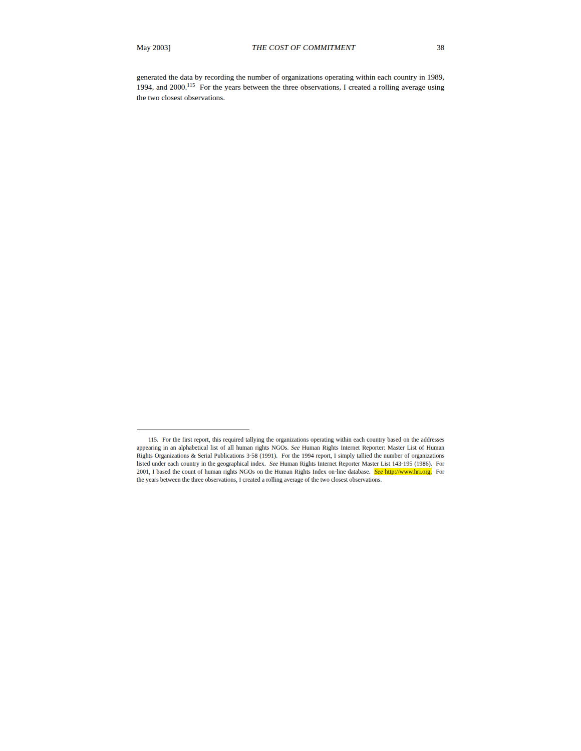May 2003] THE COST OF COMMITMENT 38
generated the data by recording the number of organizations operating within each country in 1989, 1994, and 2000.115 For the years between the three observations, I created a rolling average using the two closest observations.
115. For the first report, this required tallying the organizations operating within each country based on the addresses appearing in an alphabetical list of all human rights NGOs. See Human Rights Internet Reporter: Master List of Human Rights Organizations & Serial Publications 3-58 (1991). For the 1994 report, I simply tallied the number of organizations listed under each country in the geographical index. See Human Rights Internet Reporter Master List 143-195 (1986). For 2001, I based the count of human rights NGOs on the Human Rights Index on-line database. See http://www.hri.org. For the years between the three observations, I created a rolling average of the two closest observations.